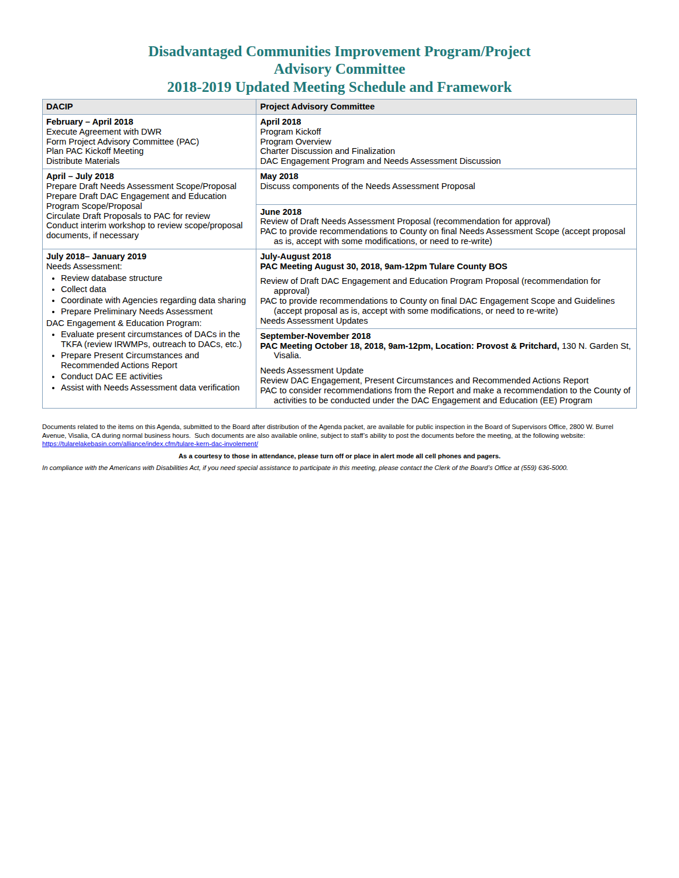Disadvantaged Communities Improvement Program/Project Advisory Committee 2018-2019 Updated Meeting Schedule and Framework
| DACIP | Project Advisory Committee |
| --- | --- |
| February – April 2018 Execute Agreement with DWR Form Project Advisory Committee (PAC) Plan PAC Kickoff Meeting Distribute Materials | April 2018 Program Kickoff Program Overview Charter Discussion and Finalization DAC Engagement Program and Needs Assessment Discussion |
| April – July 2018 Prepare Draft Needs Assessment Scope/Proposal Prepare Draft DAC Engagement and Education Program Scope/Proposal Circulate Draft Proposals to PAC for review Conduct interim workshop to review scope/proposal documents, if necessary | May 2018 Discuss components of the Needs Assessment Proposal |
| June 2018 Review of Draft Needs Assessment Proposal (recommendation for approval) PAC to provide recommendations to County on final Needs Assessment Scope (accept proposal as is, accept with some modifications, or need to re-write) |
| July 2018– January 2019 Needs Assessment: Review database structure Collect data Coordinate with Agencies regarding data sharing Prepare Preliminary Needs Assessment DAC Engagement & Education Program: Evaluate present circumstances of DACs in the TKFA (review IRWMPs, outreach to DACs, etc.) Prepare Present Circumstances and Recommended Actions Report Conduct DAC EE activities Assist with Needs Assessment data verification | July-August 2018 PAC Meeting August 30, 2018, 9am-12pm Tulare County BOS Review of Draft DAC Engagement and Education Program Proposal (recommendation for approval) PAC to provide recommendations to County on final DAC Engagement Scope and Guidelines (accept proposal as is, accept with some modifications, or need to re-write) Needs Assessment Updates |
| September-November 2018 PAC Meeting October 18, 2018, 9am-12pm, Location: Provost & Pritchard, 130 N. Garden St, Visalia. Needs Assessment Update Review DAC Engagement, Present Circumstances and Recommended Actions Report PAC to consider recommendations from the Report and make a recommendation to the County of activities to be conducted under the DAC Engagement and Education (EE) Program |
Documents related to the items on this Agenda, submitted to the Board after distribution of the Agenda packet, are available for public inspection in the Board of Supervisors Office, 2800 W. Burrel Avenue, Visalia, CA during normal business hours. Such documents are also available online, subject to staff’s ability to post the documents before the meeting, at the following website: https://tularelakebasin.com/alliance/index.cfm/tulare-kern-dac-involement/
As a courtesy to those in attendance, please turn off or place in alert mode all cell phones and pagers.
In compliance with the Americans with Disabilities Act, if you need special assistance to participate in this meeting, please contact the Clerk of the Board’s Office at (559) 636-5000.